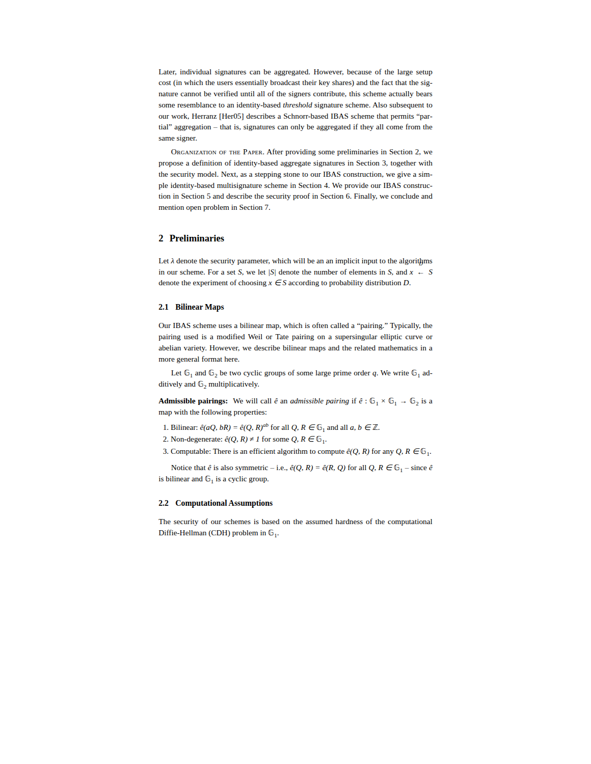Later, individual signatures can be aggregated. However, because of the large setup cost (in which the users essentially broadcast their key shares) and the fact that the signature cannot be verified until all of the signers contribute, this scheme actually bears some resemblance to an identity-based threshold signature scheme. Also subsequent to our work, Herranz [Her05] describes a Schnorr-based IBAS scheme that permits “partial” aggregation – that is, signatures can only be aggregated if they all come from the same signer.
Organization of the Paper. After providing some preliminaries in Section 2, we propose a definition of identity-based aggregate signatures in Section 3, together with the security model. Next, as a stepping stone to our IBAS construction, we give a simple identity-based multisignature scheme in Section 4. We provide our IBAS construction in Section 5 and describe the security proof in Section 6. Finally, we conclude and mention open problem in Section 7.
2 Preliminaries
Let λ denote the security parameter, which will be an an implicit input to the algorithms in our scheme. For a set S, we let |S| denote the number of elements in S, and x D← S denote the experiment of choosing x ∈ S according to probability distribution D.
2.1 Bilinear Maps
Our IBAS scheme uses a bilinear map, which is often called a “pairing.” Typically, the pairing used is a modified Weil or Tate pairing on a supersingular elliptic curve or abelian variety. However, we describe bilinear maps and the related mathematics in a more general format here.
Let 𝔾1 and 𝔾2 be two cyclic groups of some large prime order q. We write 𝔾1 additively and 𝔾2 multiplicatively.
Admissible pairings: We will call ê an admissible pairing if ê : 𝔾1 × 𝔾1 → 𝔾2 is a map with the following properties:
Bilinear: ê(aQ, bR) = ê(Q, R)ab for all Q, R ∈ 𝔾1 and all a, b ∈ ℤ.
Non-degenerate: ê(Q, R) ≠ 1 for some Q, R ∈ 𝔾1.
Computable: There is an efficient algorithm to compute ê(Q, R) for any Q, R ∈ 𝔾1.
Notice that ê is also symmetric – i.e., ê(Q, R) = ê(R, Q) for all Q, R ∈ 𝔾1 – since ê is bilinear and 𝔾1 is a cyclic group.
2.2 Computational Assumptions
The security of our schemes is based on the assumed hardness of the computational Diffie-Hellman (CDH) problem in 𝔾1.